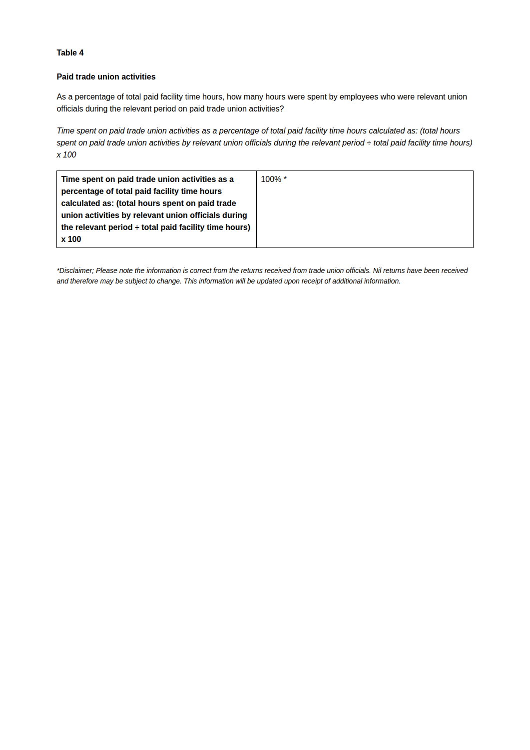Table 4
Paid trade union activities
As a percentage of total paid facility time hours, how many hours were spent by employees who were relevant union officials during the relevant period on paid trade union activities?
Time spent on paid trade union activities as a percentage of total paid facility time hours calculated as: (total hours spent on paid trade union activities by relevant union officials during the relevant period ÷ total paid facility time hours) x 100
| Time spent on paid trade union activities as a percentage of total paid facility time hours calculated as: (total hours spent on paid trade union activities by relevant union officials during the relevant period ÷ total paid facility time hours) x 100 | 100% * |
*Disclaimer; Please note the information is correct from the returns received from trade union officials. Nil returns have been received and therefore may be subject to change. This information will be updated upon receipt of additional information.